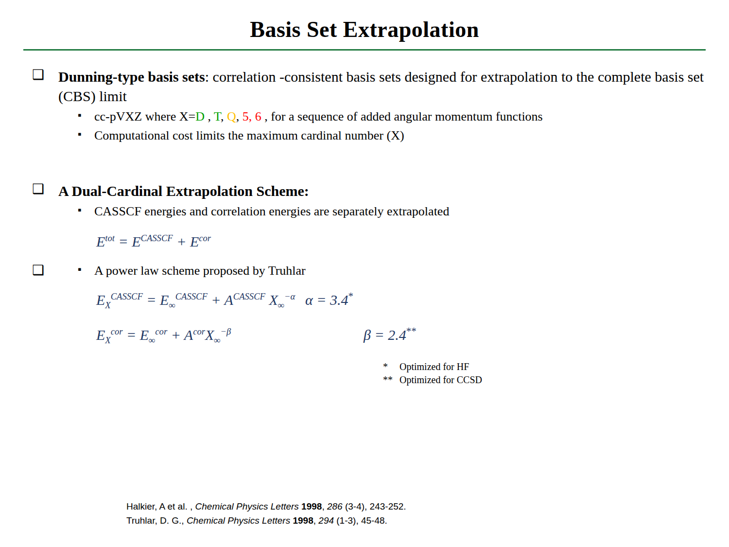Basis Set Extrapolation
Dunning-type basis sets: correlation -consistent basis sets designed for extrapolation to the complete basis set (CBS) limit
cc-pVXZ where X=D , T, Q, 5, 6 , for a sequence of added angular momentum functions
Computational cost limits the maximum cardinal number (X)
A Dual-Cardinal Extrapolation Scheme:
CASSCF energies and correlation energies are separately extrapolated
Etot = ECASSCF + Ecor
A power law scheme proposed by Truhlar
EXCASSCF = E∞CASSCF + ACASSCF X∞−α α = 3.4*
EXcor = E∞cor + Acor X∞−β β = 2.4**
*Optimized for HF
**Optimized for CCSD
Halkier, A et al. , Chemical Physics Letters 1998, 286 (3-4), 243-252.
Truhlar, D. G., Chemical Physics Letters 1998, 294 (1-3), 45-48.